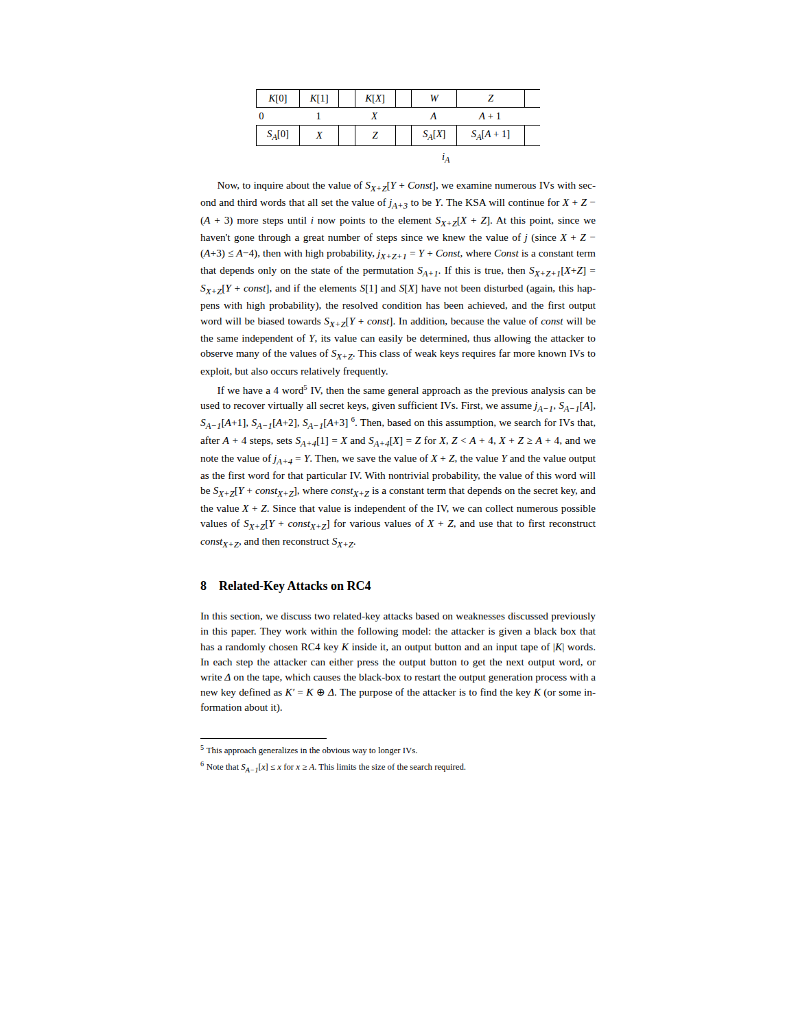| K [0] | K [1] | | K [ X ] | | W | Z | |
| 0 | 1 | | X | | A | A + 1 | |
| S A [0] | X | | Z | | S A [ X ] | S A [ A + 1] | |
iA
Now, to inquire about the value of SX+Z[Y + Const], we examine numerous IVs with second and third words that all set the value of jA+3 to be Y. The KSA will continue for X + Z − (A + 3) more steps until i now points to the element SX+Z[X + Z]. At this point, since we haven't gone through a great number of steps since we knew the value of j (since X + Z − (A+3) ≤ A−4), then with high probability, jX+Z+1 = Y + Const, where Const is a constant term that depends only on the state of the permutation SA+1. If this is true, then SX+Z+1[X+Z] = SX+Z[Y + const], and if the elements S[1] and S[X] have not been disturbed (again, this happens with high probability), the resolved condition has been achieved, and the first output word will be biased towards SX+Z[Y + const]. In addition, because the value of const will be the same independent of Y, its value can easily be determined, thus allowing the attacker to observe many of the values of SX+Z. This class of weak keys requires far more known IVs to exploit, but also occurs relatively frequently.
If we have a 4 word5 IV, then the same general approach as the previous analysis can be used to recover virtually all secret keys, given sufficient IVs. First, we assume jA−1, SA−1[A], SA−1[A+1], SA−1[A+2], SA−1[A+3] 6. Then, based on this assumption, we search for IVs that, after A + 4 steps, sets SA+4[1] = X and SA+4[X] = Z for X, Z < A + 4, X + Z ≥ A + 4, and we note the value of jA+4 = Y. Then, we save the value of X + Z, the value Y and the value output as the first word for that particular IV. With nontrivial probability, the value of this word will be SX+Z[Y + constX+Z], where constX+Z is a constant term that depends on the secret key, and the value X + Z. Since that value is independent of the IV, we can collect numerous possible values of SX+Z[Y + constX+Z] for various values of X + Z, and use that to first reconstruct constX+Z, and then reconstruct SX+Z.
8 Related-Key Attacks on RC4
In this section, we discuss two related-key attacks based on weaknesses discussed previously in this paper. They work within the following model: the attacker is given a black box that has a randomly chosen RC4 key K inside it, an output button and an input tape of |K| words. In each step the attacker can either press the output button to get the next output word, or write Δ on the tape, which causes the black-box to restart the output generation process with a new key defined as K′ = K ⊕ Δ. The purpose of the attacker is to find the key K (or some information about it).
5 This approach generalizes in the obvious way to longer IVs.
6 Note that SA−1[x] ≤ x for x ≥ A. This limits the size of the search required.